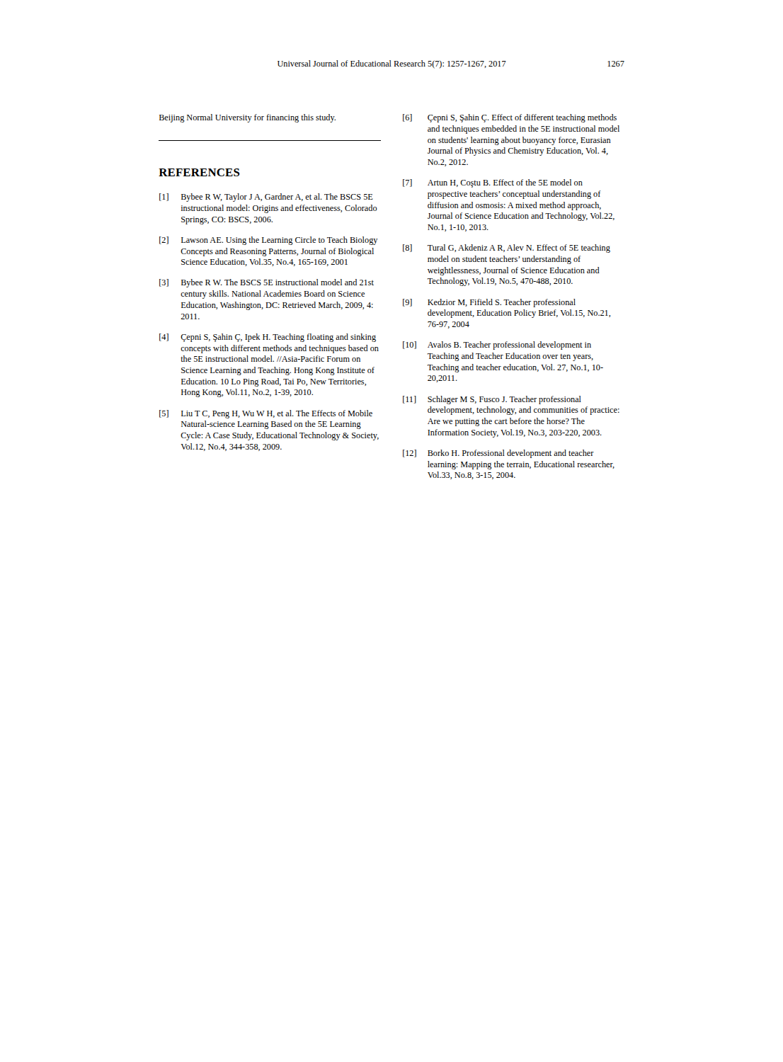Universal Journal of Educational Research 5(7): 1257-1267, 2017 1267
Beijing Normal University for financing this study.
REFERENCES
[1] Bybee R W, Taylor J A, Gardner A, et al. The BSCS 5E instructional model: Origins and effectiveness, Colorado Springs, CO: BSCS, 2006.
[2] Lawson AE. Using the Learning Circle to Teach Biology Concepts and Reasoning Patterns, Journal of Biological Science Education, Vol.35, No.4, 165-169, 2001
[3] Bybee R W. The BSCS 5E instructional model and 21st century skills. National Academies Board on Science Education, Washington, DC: Retrieved March, 2009, 4: 2011.
[4] Çepni S, Şahin Ç, Ipek H. Teaching floating and sinking concepts with different methods and techniques based on the 5E instructional model. //Asia-Pacific Forum on Science Learning and Teaching. Hong Kong Institute of Education. 10 Lo Ping Road, Tai Po, New Territories, Hong Kong, Vol.11, No.2, 1-39, 2010.
[5] Liu T C, Peng H, Wu W H, et al. The Effects of Mobile Natural-science Learning Based on the 5E Learning Cycle: A Case Study, Educational Technology & Society, Vol.12, No.4, 344-358, 2009.
[6] Çepni S, Şahin Ç. Effect of different teaching methods and techniques embedded in the 5E instructional model on students' learning about buoyancy force, Eurasian Journal of Physics and Chemistry Education, Vol. 4, No.2, 2012.
[7] Artun H, Coştu B. Effect of the 5E model on prospective teachers’ conceptual understanding of diffusion and osmosis: A mixed method approach, Journal of Science Education and Technology, Vol.22, No.1, 1-10, 2013.
[8] Tural G, Akdeniz A R, Alev N. Effect of 5E teaching model on student teachers’ understanding of weightlessness, Journal of Science Education and Technology, Vol.19, No.5, 470-488, 2010.
[9] Kedzior M, Fifield S. Teacher professional development, Education Policy Brief, Vol.15, No.21, 76-97, 2004
[10] Avalos B. Teacher professional development in Teaching and Teacher Education over ten years, Teaching and teacher education, Vol. 27, No.1, 10-20,2011.
[11] Schlager M S, Fusco J. Teacher professional development, technology, and communities of practice: Are we putting the cart before the horse? The Information Society, Vol.19, No.3, 203-220, 2003.
[12] Borko H. Professional development and teacher learning: Mapping the terrain, Educational researcher, Vol.33, No.8, 3-15, 2004.